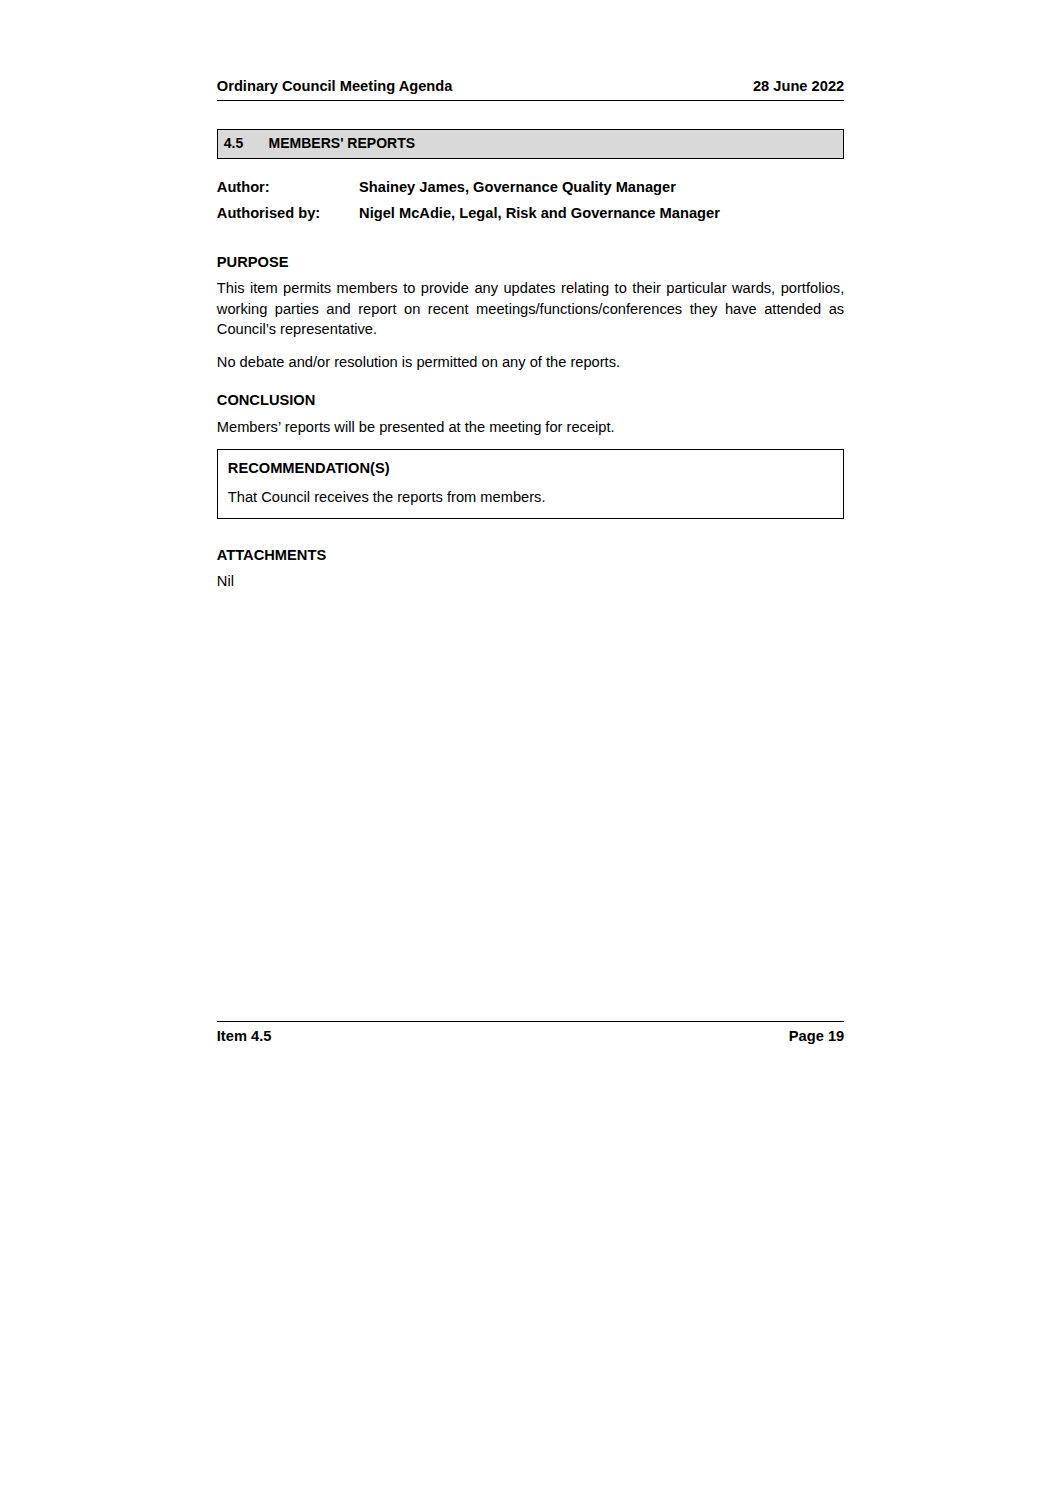Ordinary Council Meeting Agenda 28 June 2022
4.5 MEMBERS' REPORTS
| Author: | Shainey James, Governance Quality Manager |
| Authorised by: | Nigel McAdie, Legal, Risk and Governance Manager |
Purpose
This item permits members to provide any updates relating to their particular wards, portfolios, working parties and report on recent meetings/functions/conferences they have attended as Council’s representative.
No debate and/or resolution is permitted on any of the reports.
Conclusion
Members’ reports will be presented at the meeting for receipt.
Recommendation(s)
That Council receives the reports from members.
Attachments
Nil
Item 4.5 Page 19